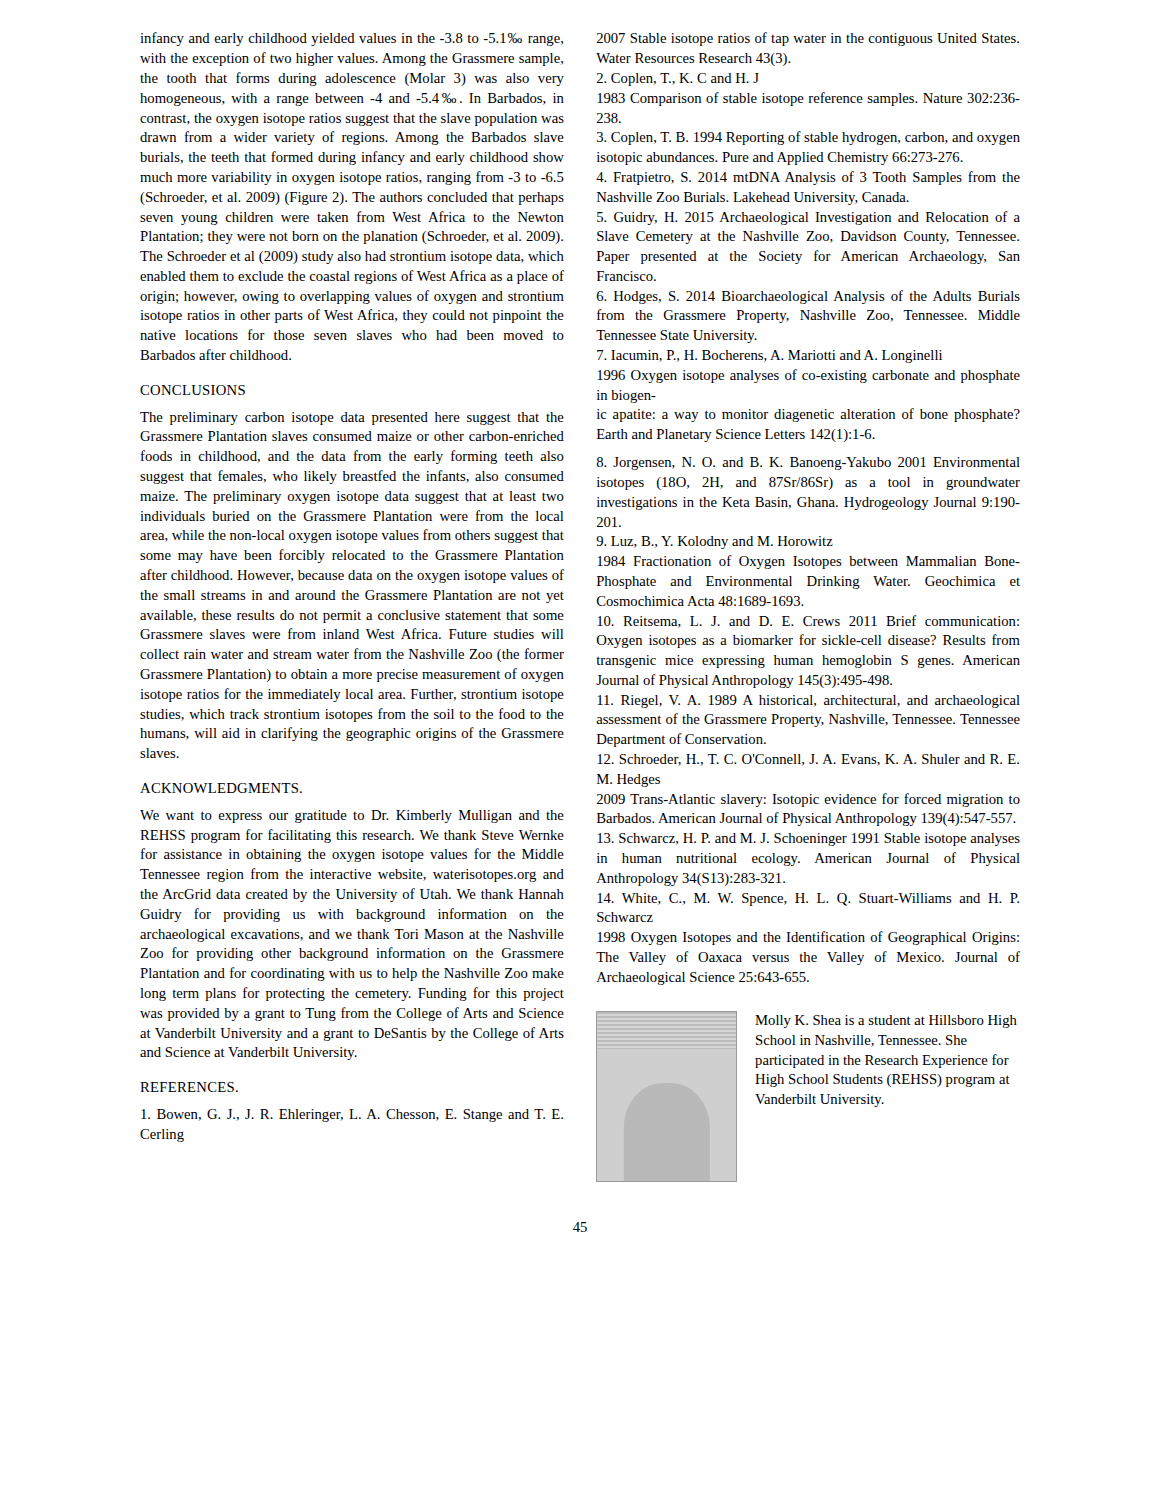infancy and early childhood yielded values in the -3.8 to -5.1‰ range, with the exception of two higher values. Among the Grassmere sample, the tooth that forms during adolescence (Molar 3) was also very homogeneous, with a range between -4 and -5.4‰. In Barbados, in contrast, the oxygen isotope ratios suggest that the slave population was drawn from a wider variety of regions. Among the Barbados slave burials, the teeth that formed during infancy and early childhood show much more variability in oxygen isotope ratios, ranging from -3 to -6.5 (Schroeder, et al. 2009) (Figure 2). The authors concluded that perhaps seven young children were taken from West Africa to the Newton Plantation; they were not born on the planation (Schroeder, et al. 2009). The Schroeder et al (2009) study also had strontium isotope data, which enabled them to exclude the coastal regions of West Africa as a place of origin; however, owing to overlapping values of oxygen and strontium isotope ratios in other parts of West Africa, they could not pinpoint the native locations for those seven slaves who had been moved to Barbados after childhood.
Conclusions
The preliminary carbon isotope data presented here suggest that the Grassmere Plantation slaves consumed maize or other carbon-enriched foods in childhood, and the data from the early forming teeth also suggest that females, who likely breastfed the infants, also consumed maize. The preliminary oxygen isotope data suggest that at least two individuals buried on the Grassmere Plantation were from the local area, while the non-local oxygen isotope values from others suggest that some may have been forcibly relocated to the Grassmere Plantation after childhood. However, because data on the oxygen isotope values of the small streams in and around the Grassmere Plantation are not yet available, these results do not permit a conclusive statement that some Grassmere slaves were from inland West Africa. Future studies will collect rain water and stream water from the Nashville Zoo (the former Grassmere Plantation) to obtain a more precise measurement of oxygen isotope ratios for the immediately local area. Further, strontium isotope studies, which track strontium isotopes from the soil to the food to the humans, will aid in clarifying the geographic origins of the Grassmere slaves.
Acknowledgments.
We want to express our gratitude to Dr. Kimberly Mulligan and the REHSS program for facilitating this research. We thank Steve Wernke for assistance in obtaining the oxygen isotope values for the Middle Tennessee region from the interactive website, waterisotopes.org and the ArcGrid data created by the University of Utah. We thank Hannah Guidry for providing us with background information on the archaeological excavations, and we thank Tori Mason at the Nashville Zoo for providing other background information on the Grassmere Plantation and for coordinating with us to help the Nashville Zoo make long term plans for protecting the cemetery. Funding for this project was provided by a grant to Tung from the College of Arts and Science at Vanderbilt University and a grant to DeSantis by the College of Arts and Science at Vanderbilt University.
References.
1. Bowen, G. J., J. R. Ehleringer, L. A. Chesson, E. Stange and T. E. Cerling
2007 Stable isotope ratios of tap water in the contiguous United States. Water Resources Research 43(3).
2. Coplen, T., K. C and H. J
1983 Comparison of stable isotope reference samples. Nature 302:236-238.
3. Coplen, T. B. 1994 Reporting of stable hydrogen, carbon, and oxygen isotopic abundances. Pure and Applied Chemistry 66:273-276.
4. Fratpietro, S. 2014 mtDNA Analysis of 3 Tooth Samples from the Nashville Zoo Burials. Lakehead University, Canada.
5. Guidry, H. 2015 Archaeological Investigation and Relocation of a Slave Cemetery at the Nashville Zoo, Davidson County, Tennessee. Paper presented at the Society for American Archaeology, San Francisco.
6. Hodges, S. 2014 Bioarchaeological Analysis of the Adults Burials from the Grassmere Property, Nashville Zoo, Tennessee. Middle Tennessee State University.
7. Iacumin, P., H. Bocherens, A. Mariotti and A. Longinelli
1996 Oxygen isotope analyses of co-existing carbonate and phosphate in biogen-
ic apatite: a way to monitor diagenetic alteration of bone phosphate? Earth and Planetary Science Letters 142(1):1-6.
8. Jorgensen, N. O. and B. K. Banoeng-Yakubo 2001 Environmental isotopes (18O, 2H, and 87Sr/86Sr) as a tool in groundwater investigations in the Keta Basin, Ghana. Hydrogeology Journal 9:190-201.
9. Luz, B., Y. Kolodny and M. Horowitz
1984 Fractionation of Oxygen Isotopes between Mammalian Bone-Phosphate and Environmental Drinking Water. Geochimica et Cosmochimica Acta 48:1689-1693.
10. Reitsema, L. J. and D. E. Crews 2011 Brief communication: Oxygen isotopes as a biomarker for sickle-cell disease? Results from transgenic mice expressing human hemoglobin S genes. American Journal of Physical Anthropology 145(3):495-498.
11. Riegel, V. A. 1989 A historical, architectural, and archaeological assessment of the Grassmere Property, Nashville, Tennessee. Tennessee Department of Conservation.
12. Schroeder, H., T. C. O'Connell, J. A. Evans, K. A. Shuler and R. E. M. Hedges
2009 Trans-Atlantic slavery: Isotopic evidence for forced migration to Barbados. American Journal of Physical Anthropology 139(4):547-557.
13. Schwarcz, H. P. and M. J. Schoeninger 1991 Stable isotope analyses in human nutritional ecology. American Journal of Physical Anthropology 34(S13):283-321.
14. White, C., M. W. Spence, H. L. Q. Stuart-Williams and H. P. Schwarcz
1998 Oxygen Isotopes and the Identification of Geographical Origins: The Valley of Oaxaca versus the Valley of Mexico. Journal of Archaeological Science 25:643-655.
Molly K. Shea is a student at Hillsboro High School in Nashville, Tennessee. She participated in the Research Experience for High School Students (REHSS) program at Vanderbilt University.
45